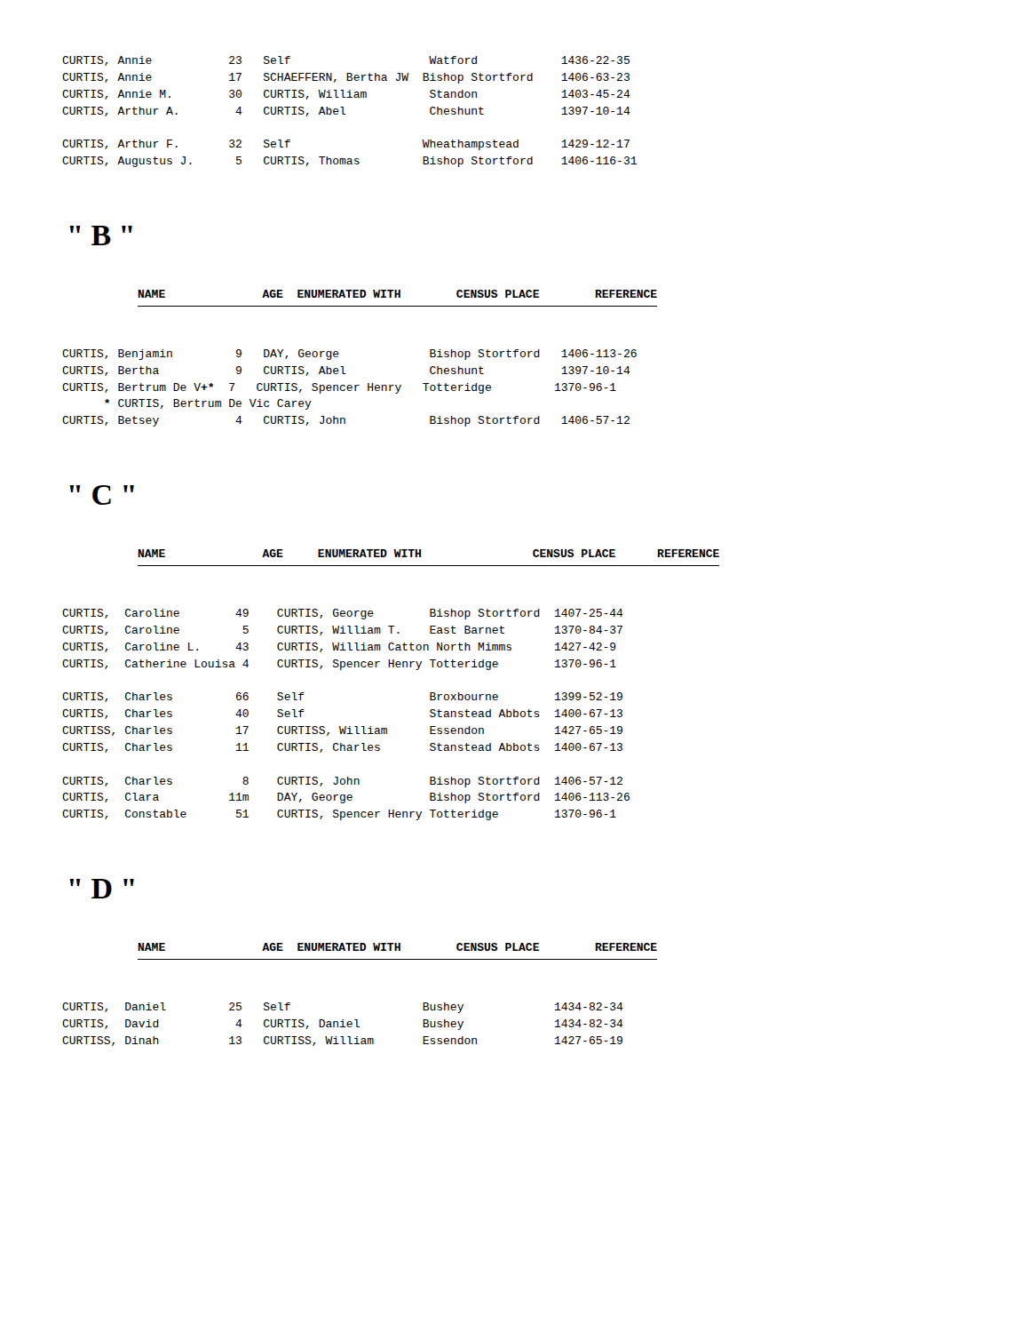CURTIS, Annie           23   Self                    Watford            1436-22-35
CURTIS, Annie           17   SCHAEFFERN, Bertha JW  Bishop Stortford    1406-63-23
CURTIS, Annie M.        30   CURTIS, William         Standon            1403-45-24
CURTIS, Arthur A.        4   CURTIS, Abel            Cheshunt           1397-10-14
CURTIS, Arthur F.       32   Self                   Wheathampstead      1429-12-17
CURTIS, Augustus J.      5   CURTIS, Thomas         Bishop Stortford    1406-116-31
" B "
NAME              AGE  ENUMERATED WITH        CENSUS PLACE        REFERENCE
CURTIS, Benjamin         9   DAY, George             Bishop Stortford   1406-113-26
CURTIS, Bertha           9   CURTIS, Abel            Cheshunt           1397-10-14
CURTIS, Bertrum De V+*  7   CURTIS, Spencer Henry   Totteridge         1370-96-1
      * CURTIS, Bertrum De Vic Carey
CURTIS, Betsey           4   CURTIS, John            Bishop Stortford   1406-57-12
" C "
NAME              AGE     ENUMERATED WITH                CENSUS PLACE      REFERENCE
CURTIS,  Caroline        49    CURTIS, George        Bishop Stortford  1407-25-44
CURTIS,  Caroline         5    CURTIS, William T.    East Barnet       1370-84-37
CURTIS,  Caroline L.     43    CURTIS, William Catton North Mimms      1427-42-9
CURTIS,  Catherine Louisa 4    CURTIS, Spencer Henry Totteridge        1370-96-1
CURTIS,  Charles         66    Self                  Broxbourne        1399-52-19
CURTIS,  Charles         40    Self                  Stanstead Abbots  1400-67-13
CURTISS, Charles         17    CURTISS, William      Essendon          1427-65-19
CURTIS,  Charles         11    CURTIS, Charles       Stanstead Abbots  1400-67-13
CURTIS,  Charles          8    CURTIS, John          Bishop Stortford  1406-57-12
CURTIS,  Clara          11m    DAY, George           Bishop Stortford  1406-113-26
CURTIS,  Constable       51    CURTIS, Spencer Henry Totteridge        1370-96-1
" D "
NAME              AGE  ENUMERATED WITH        CENSUS PLACE        REFERENCE
CURTIS,  Daniel         25   Self                   Bushey             1434-82-34
CURTIS,  David           4   CURTIS, Daniel         Bushey             1434-82-34
CURTISS, Dinah          13   CURTISS, William       Essendon           1427-65-19